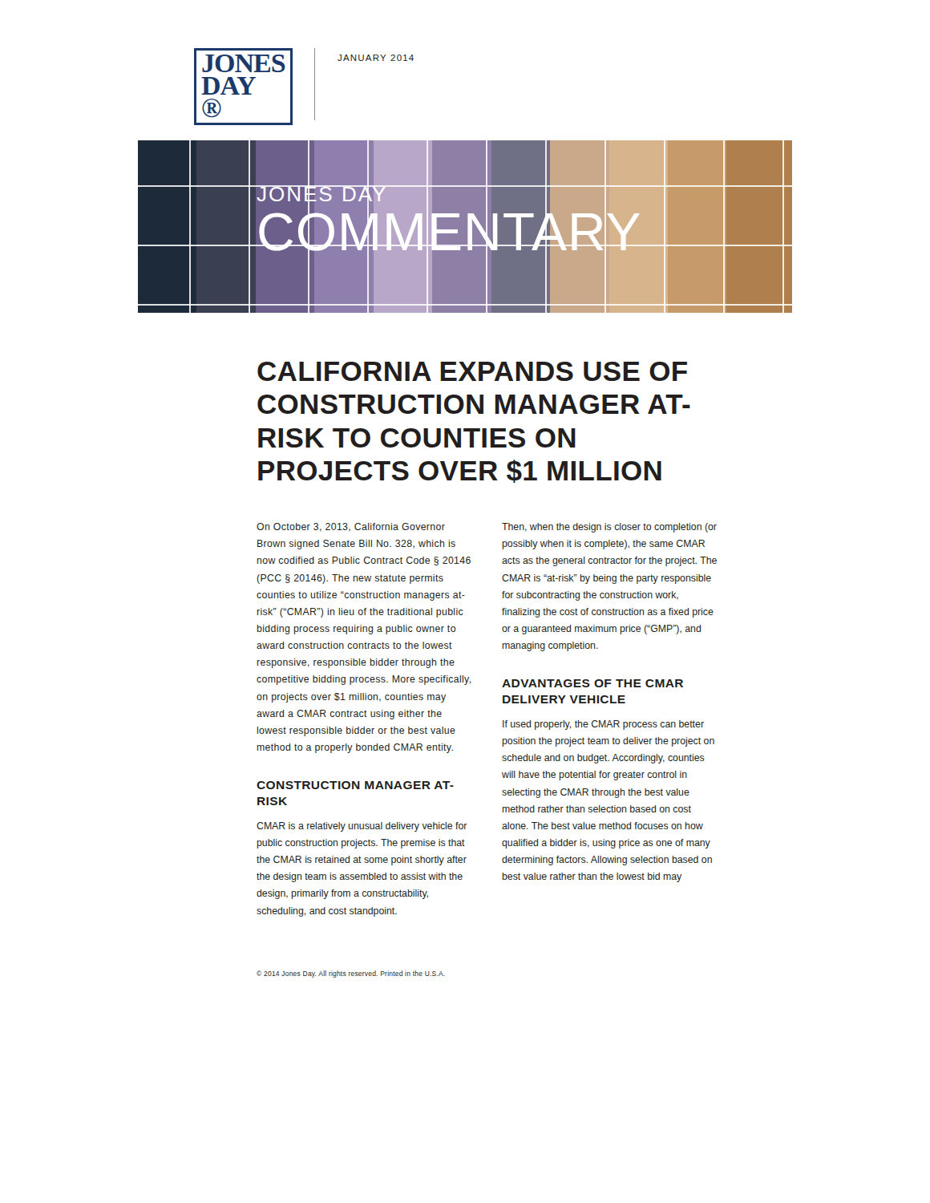Jones Day®
JANUARY 2014
JONES DAY
COMMENTARY
California Expands Use of Construction Manager At-Risk to Counties on Projects Over $1 Million
On October 3, 2013, California Governor Brown signed Senate Bill No. 328, which is now codified as Public Contract Code § 20146 (PCC § 20146). The new statute permits counties to utilize “construction managers at-risk” (“CMAR”) in lieu of the traditional public bidding process requiring a public owner to award construction contracts to the lowest responsive, responsible bidder through the competitive bidding process. More specifically, on projects over $1 million, counties may award a CMAR contract using either the lowest responsible bidder or the best value method to a properly bonded CMAR entity.
Construction Manager At-Risk
CMAR is a relatively unusual delivery vehicle for public construction projects. The premise is that the CMAR is retained at some point shortly after the design team is assembled to assist with the design, primarily from a constructability, scheduling, and cost standpoint.
Then, when the design is closer to completion (or possibly when it is complete), the same CMAR acts as the general contractor for the project. The CMAR is “at-risk” by being the party responsible for subcontracting the construction work, finalizing the cost of construction as a fixed price or a guaranteed maximum price (“GMP”), and managing completion.
Advantages of the CMAR Delivery Vehicle
If used properly, the CMAR process can better position the project team to deliver the project on schedule and on budget. Accordingly, counties will have the potential for greater control in selecting the CMAR through the best value method rather than selection based on cost alone. The best value method focuses on how qualified a bidder is, using price as one of many determining factors. Allowing selection based on best value rather than the lowest bid may
© 2014 Jones Day. All rights reserved. Printed in the U.S.A.